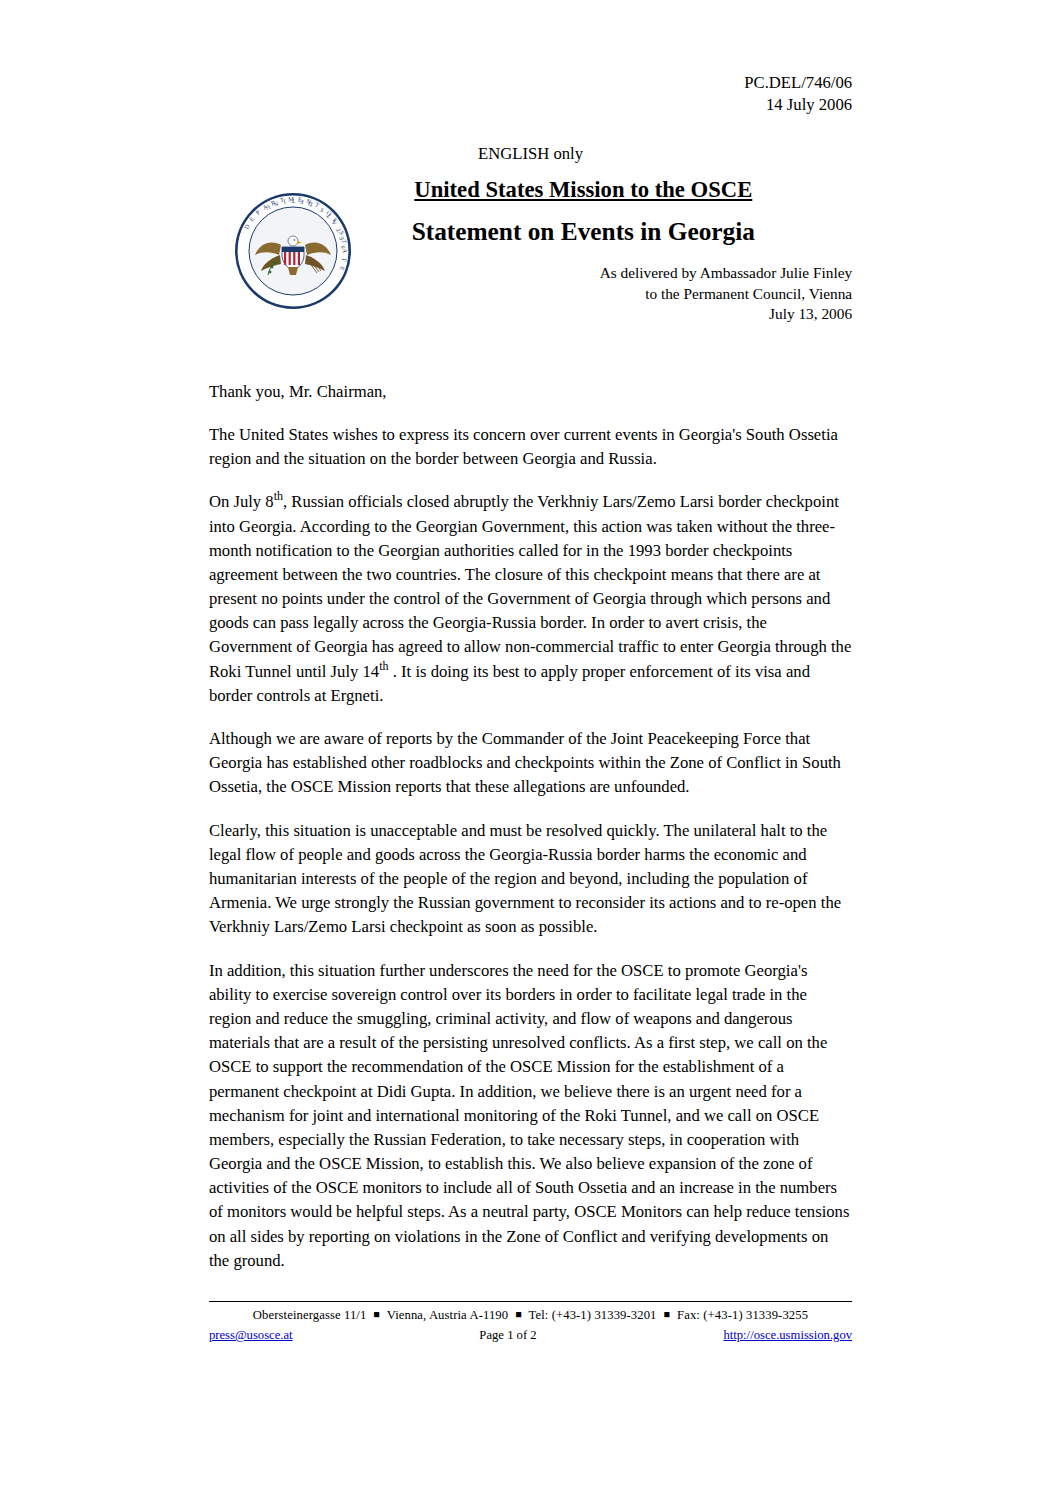PC.DEL/746/06
14 July 2006
ENGLISH only
D E P A R T M E N T O F S T A T E U N I T E D S T A T E S
United States Mission to the OSCE
Statement on Events in Georgia
As delivered by Ambassador Julie Finley
to the Permanent Council, Vienna
July 13, 2006
Thank you, Mr. Chairman,
The United States wishes to express its concern over current events in Georgia's South Ossetia region and the situation on the border between Georgia and Russia.
On July 8th, Russian officials closed abruptly the Verkhniy Lars/Zemo Larsi border checkpoint into Georgia. According to the Georgian Government, this action was taken without the three-month notification to the Georgian authorities called for in the 1993 border checkpoints agreement between the two countries. The closure of this checkpoint means that there are at present no points under the control of the Government of Georgia through which persons and goods can pass legally across the Georgia-Russia border. In order to avert crisis, the Government of Georgia has agreed to allow non-commercial traffic to enter Georgia through the Roki Tunnel until July 14th . It is doing its best to apply proper enforcement of its visa and border controls at Ergneti.
Although we are aware of reports by the Commander of the Joint Peacekeeping Force that Georgia has established other roadblocks and checkpoints within the Zone of Conflict in South Ossetia, the OSCE Mission reports that these allegations are unfounded.
Clearly, this situation is unacceptable and must be resolved quickly. The unilateral halt to the legal flow of people and goods across the Georgia-Russia border harms the economic and humanitarian interests of the people of the region and beyond, including the population of Armenia. We urge strongly the Russian government to reconsider its actions and to re-open the Verkhniy Lars/Zemo Larsi checkpoint as soon as possible.
In addition, this situation further underscores the need for the OSCE to promote Georgia's ability to exercise sovereign control over its borders in order to facilitate legal trade in the region and reduce the smuggling, criminal activity, and flow of weapons and dangerous materials that are a result of the persisting unresolved conflicts. As a first step, we call on the OSCE to support the recommendation of the OSCE Mission for the establishment of a permanent checkpoint at Didi Gupta. In addition, we believe there is an urgent need for a mechanism for joint and international monitoring of the Roki Tunnel, and we call on OSCE members, especially the Russian Federation, to take necessary steps, in cooperation with Georgia and the OSCE Mission, to establish this. We also believe expansion of the zone of activities of the OSCE monitors to include all of South Ossetia and an increase in the numbers of monitors would be helpful steps. As a neutral party, OSCE Monitors can help reduce tensions on all sides by reporting on violations in the Zone of Conflict and verifying developments on the ground.
Obersteinergasse 11/1 ■ Vienna, Austria A-1190 ■ Tel: (+43-1) 31339-3201 ■ Fax: (+43-1) 31339-3255
press@usosce.at Page 1 of 2 http://osce.usmission.gov